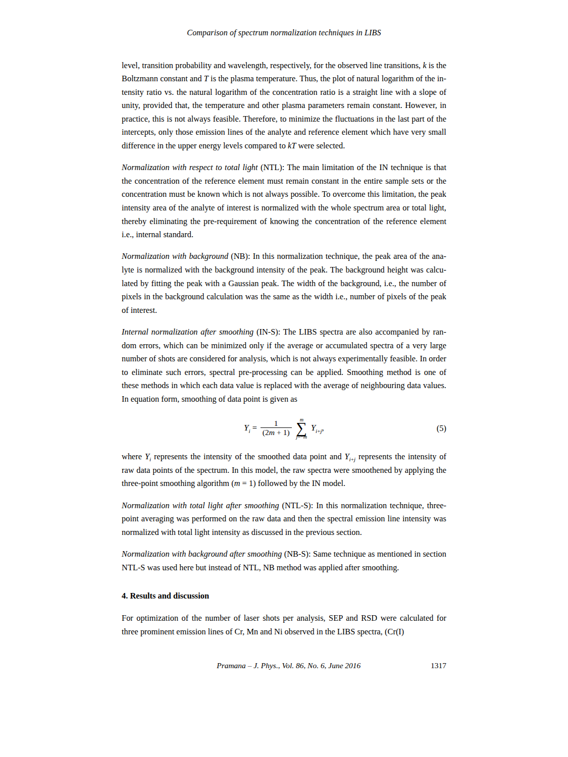Comparison of spectrum normalization techniques in LIBS
level, transition probability and wavelength, respectively, for the observed line transitions, k is the Boltzmann constant and T is the plasma temperature. Thus, the plot of natural logarithm of the intensity ratio vs. the natural logarithm of the concentration ratio is a straight line with a slope of unity, provided that, the temperature and other plasma parameters remain constant. However, in practice, this is not always feasible. Therefore, to minimize the fluctuations in the last part of the intercepts, only those emission lines of the analyte and reference element which have very small difference in the upper energy levels compared to kT were selected.
Normalization with respect to total light (NTL): The main limitation of the IN technique is that the concentration of the reference element must remain constant in the entire sample sets or the concentration must be known which is not always possible. To overcome this limitation, the peak intensity area of the analyte of interest is normalized with the whole spectrum area or total light, thereby eliminating the pre-requirement of knowing the concentration of the reference element i.e., internal standard.
Normalization with background (NB): In this normalization technique, the peak area of the analyte is normalized with the background intensity of the peak. The background height was calculated by fitting the peak with a Gaussian peak. The width of the background, i.e., the number of pixels in the background calculation was the same as the width i.e., number of pixels of the peak of interest.
Internal normalization after smoothing (IN-S): The LIBS spectra are also accompanied by random errors, which can be minimized only if the average or accumulated spectra of a very large number of shots are considered for analysis, which is not always experimentally feasible. In order to eliminate such errors, spectral pre-processing can be applied. Smoothing method is one of these methods in which each data value is replaced with the average of neighbouring data values. In equation form, smoothing of data point is given as
Yi = 1 (2m + 1) m ∑ j=−m Yi+j, (5)
where Yi represents the intensity of the smoothed data point and Yi+j represents the intensity of raw data points of the spectrum. In this model, the raw spectra were smoothened by applying the three-point smoothing algorithm (m = 1) followed by the IN model.
Normalization with total light after smoothing (NTL-S): In this normalization technique, three-point averaging was performed on the raw data and then the spectral emission line intensity was normalized with total light intensity as discussed in the previous section.
Normalization with background after smoothing (NB-S): Same technique as mentioned in section NTL-S was used here but instead of NTL, NB method was applied after smoothing.
4. Results and discussion
For optimization of the number of laser shots per analysis, SEP and RSD were calculated for three prominent emission lines of Cr, Mn and Ni observed in the LIBS spectra, (Cr(I)
Pramana – J. Phys., Vol. 86, No. 6, June 2016 1317